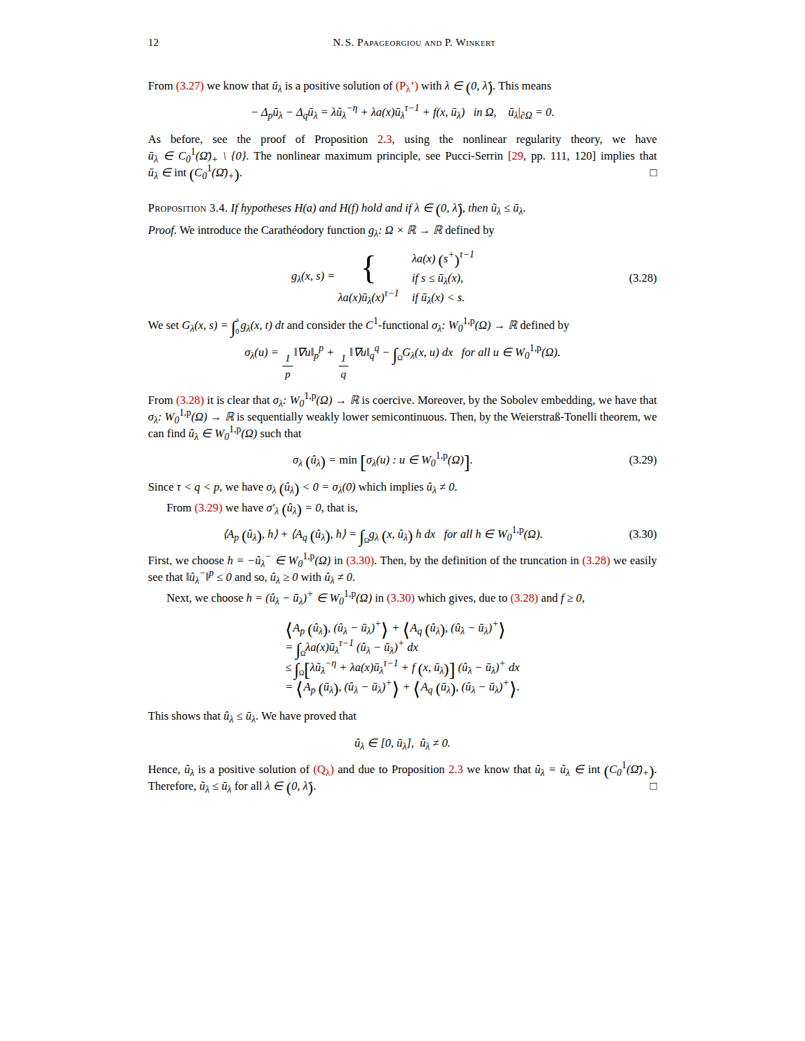12 N. S. Papageorgiou and P. Winkert
From (3.27) we know that ūλ is a positive solution of (Pλ’) with λ ∈ (0, λ̂). This means
− Δpūλ − Δqūλ = λũλ−η + λa(x)ūλτ−1 + f(x, ūλ) in Ω, ūλ|∂Ω = 0.
As before, see the proof of Proposition 2.3, using the nonlinear regularity theory, we have ūλ ∈ C01(Ω̄)+ \ {0}. The nonlinear maximum principle, see Pucci-Serrin [29, pp. 111, 120] implies that ūλ ∈ int (C01(Ω̄)+).□
Proposition 3.4. If hypotheses H(a) and H(f) hold and if λ ∈ (0, λ̂), then ũλ ≤ ūλ.
Proof. We introduce the Carathéodory function gλ: Ω × ℝ → ℝ defined by
gλ(x, s) = { λa(x) (s+)τ−1 if s ≤ ūλ(x), λa(x)ūλ(x)τ−1 if ūλ(x) < s.
(3.28)
We set Gλ(x, s) = ∫0 s gλ(x, t) dt and consider the C1-functional σλ: W01,p(Ω) → ℝ defined by
σλ(u) = 1 p‖∇u‖pp + 1 q‖∇u‖qq − ∫Ω Gλ(x, u) dx for all u ∈ W01,p(Ω).
From (3.28) it is clear that σλ: W01,p(Ω) → ℝ is coercive. Moreover, by the Sobolev embedding, we have that σλ: W01,p(Ω) → ℝ is sequentially weakly lower semicontinuous. Then, by the Weierstraß-Tonelli theorem, we can find ûλ ∈ W01,p(Ω) such that
σλ (ûλ) = min [σλ(u) : u ∈ W01,p(Ω)].
(3.29)
Since τ < q < p, we have σλ (ûλ) < 0 = σλ(0) which implies ûλ ≠ 0.
From (3.29) we have σ′λ (ûλ) = 0, that is,
⟨Ap (ûλ), h⟩ + ⟨Aq (ûλ), h⟩ = ∫Ω gλ (x, ûλ) h dx for all h ∈ W01,p(Ω).
(3.30)
First, we choose h = −ûλ− ∈ W01,p(Ω) in (3.30). Then, by the definition of the truncation in (3.28) we easily see that ‖ûλ−‖p ≤ 0 and so, ûλ ≥ 0 with ûλ ≠ 0.
Next, we choose h = (ûλ − ūλ)+ ∈ W01,p(Ω) in (3.30) which gives, due to (3.28) and f ≥ 0,
⟨Ap (ûλ), (ûλ − ūλ)+⟩ + ⟨Aq (ûλ), (ûλ − ūλ)+⟩
= ∫Ω λa(x)ūλτ−1 (ûλ − ūλ)+ dx
≤ ∫Ω [λũλ−η + λa(x)ūλτ−1 + f (x, ūλ)] (ûλ − ūλ)+ dx
= ⟨Ap (ūλ), (ûλ − ūλ)+⟩ + ⟨Aq (ūλ), (ûλ − ūλ)+⟩.
This shows that ûλ ≤ ūλ. We have proved that
ûλ ∈ [0, ūλ], ûλ ≠ 0.
Hence, ûλ is a positive solution of (Qλ) and due to Proposition 2.3 we know that ûλ = ũλ ∈ int (C01(Ω̄)+). Therefore, ũλ ≤ ūλ for all λ ∈ (0, λ̂).□